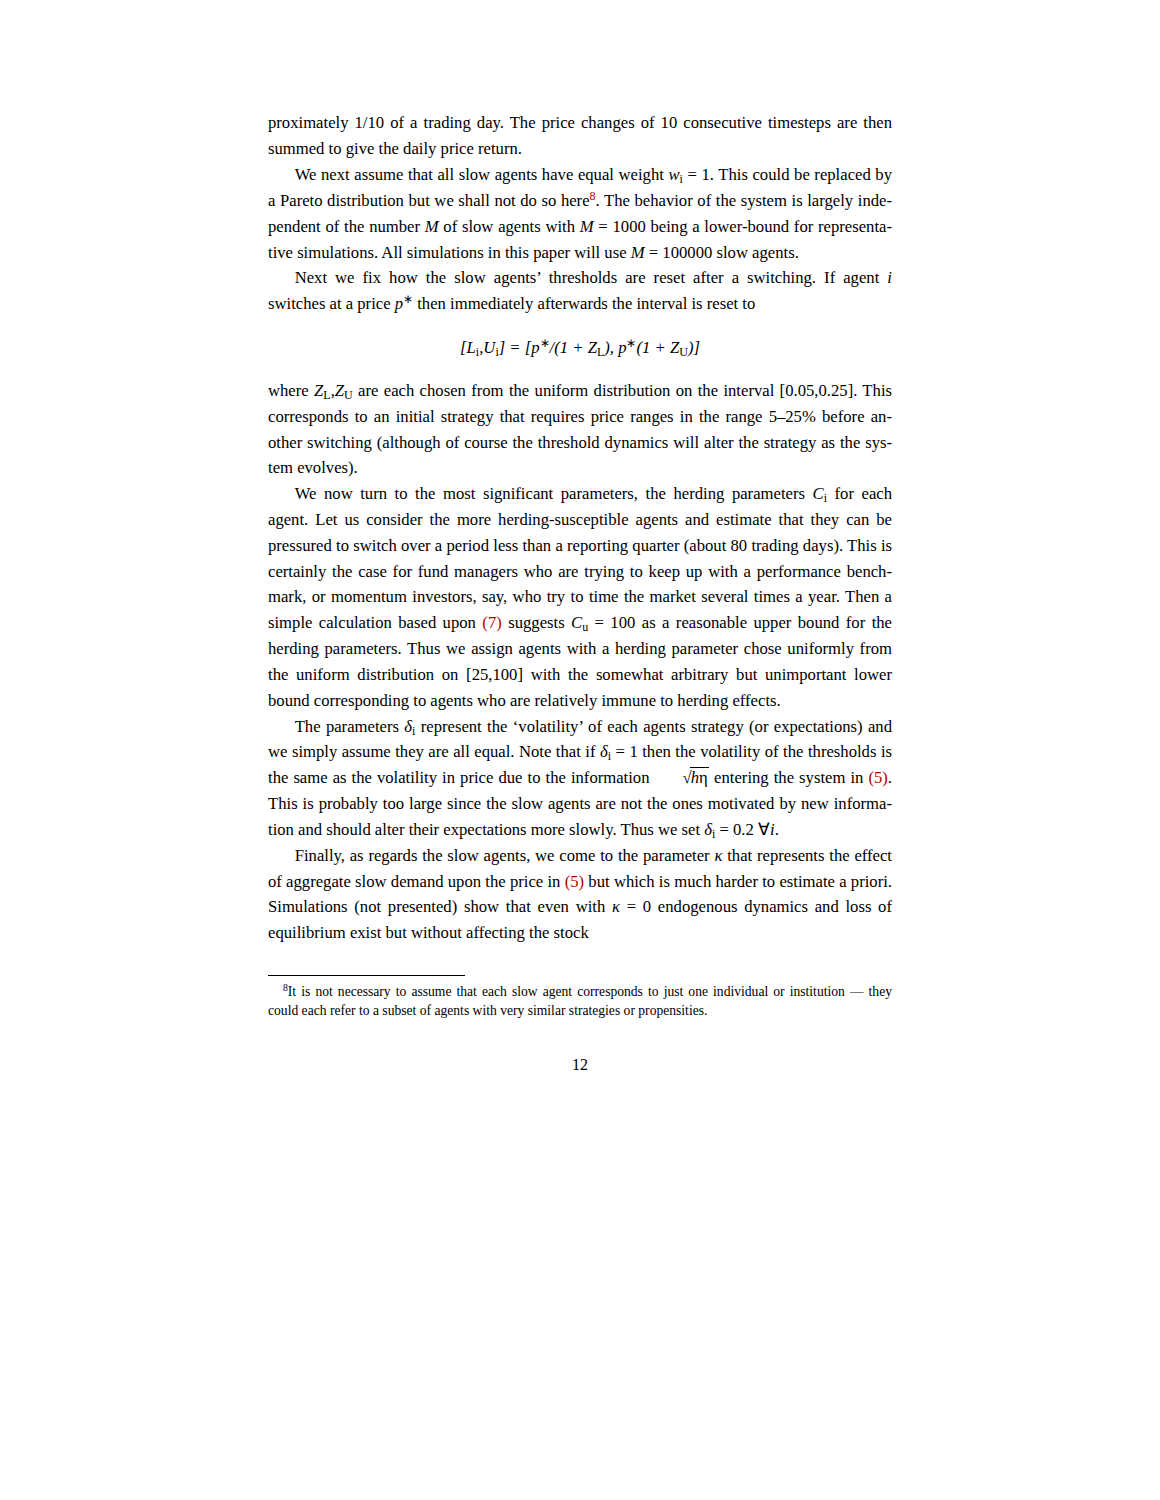proximately 1/10 of a trading day. The price changes of 10 consecutive timesteps are then summed to give the daily price return.
We next assume that all slow agents have equal weight wi = 1. This could be replaced by a Pareto distribution but we shall not do so here8. The behavior of the system is largely independent of the number M of slow agents with M = 1000 being a lower-bound for representative simulations. All simulations in this paper will use M = 100000 slow agents.
Next we fix how the slow agents’ thresholds are reset after a switching. If agent i switches at a price p∗ then immediately afterwards the interval is reset to
[Li,Ui] = [p∗/(1 + ZL), p∗(1 + ZU)]
where ZL,ZU are each chosen from the uniform distribution on the interval [0.05,0.25]. This corresponds to an initial strategy that requires price ranges in the range 5–25% before another switching (although of course the threshold dynamics will alter the strategy as the system evolves).
We now turn to the most significant parameters, the herding parameters Ci for each agent. Let us consider the more herding-susceptible agents and estimate that they can be pressured to switch over a period less than a reporting quarter (about 80 trading days). This is certainly the case for fund managers who are trying to keep up with a performance benchmark, or momentum investors, say, who try to time the market several times a year. Then a simple calculation based upon (7) suggests Cu = 100 as a reasonable upper bound for the herding parameters. Thus we assign agents with a herding parameter chose uniformly from the uniform distribution on [25,100] with the somewhat arbitrary but unimportant lower bound corresponding to agents who are relatively immune to herding effects.
The parameters δi represent the ‘volatility’ of each agents strategy (or expectations) and we simply assume they are all equal. Note that if δi = 1 then the volatility of the thresholds is the same as the volatility in price due to the information hη entering the system in (5). This is probably too large since the slow agents are not the ones motivated by new information and should alter their expectations more slowly. Thus we set δi = 0.2 ∀i.
Finally, as regards the slow agents, we come to the parameter κ that represents the effect of aggregate slow demand upon the price in (5) but which is much harder to estimate a priori. Simulations (not presented) show that even with κ = 0 endogenous dynamics and loss of equilibrium exist but without affecting the stock
8It is not necessary to assume that each slow agent corresponds to just one individual or institution — they could each refer to a subset of agents with very similar strategies or propensities.
12